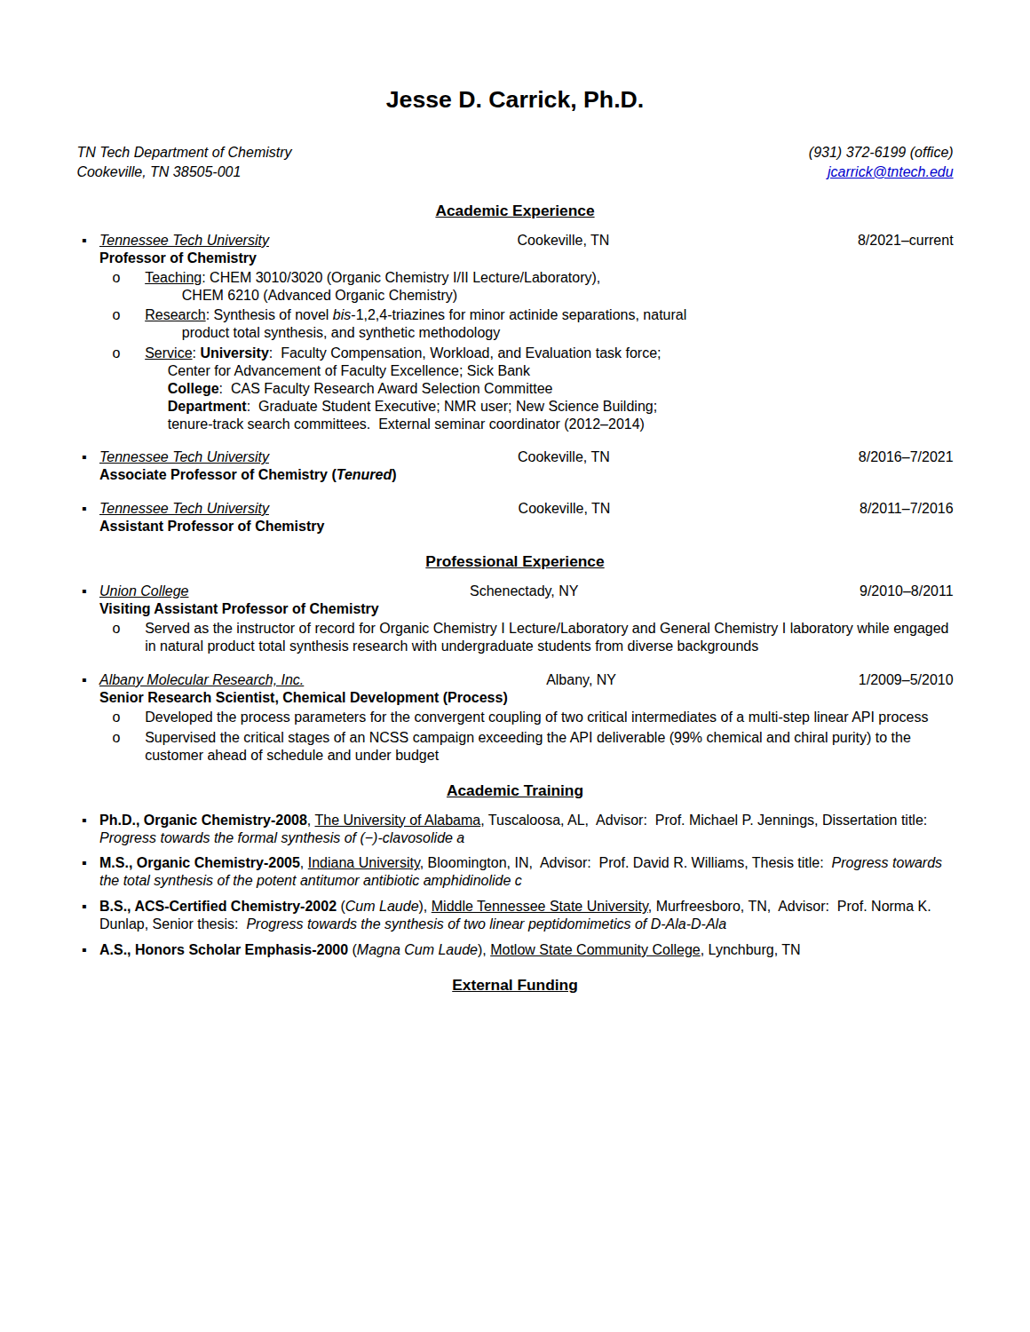Jesse D. Carrick, Ph.D.
TN Tech Department of Chemistry
Cookeville, TN 38505-001
(931) 372-6199 (office)
jcarrick@tntech.edu
Academic Experience
Tennessee Tech University Cookeville, TN 8/2021–current
Professor of Chemistry
Teaching: CHEM 3010/3020 (Organic Chemistry I/II Lecture/Laboratory), CHEM 6210 (Advanced Organic Chemistry)
Research: Synthesis of novel bis-1,2,4-triazines for minor actinide separations, natural product total synthesis, and synthetic methodology
Service: University: Faculty Compensation, Workload, and Evaluation task force; Center for Advancement of Faculty Excellence; Sick Bank College: CAS Faculty Research Award Selection Committee Department: Graduate Student Executive; NMR user; New Science Building; tenure-track search committees. External seminar coordinator (2012–2014)
Tennessee Tech University Cookeville, TN 8/2016–7/2021
Associate Professor of Chemistry (Tenured)
Tennessee Tech University Cookeville, TN 8/2011–7/2016
Assistant Professor of Chemistry
Professional Experience
Union College Schenectady, NY 9/2010–8/2011
Visiting Assistant Professor of Chemistry
Served as the instructor of record for Organic Chemistry I Lecture/Laboratory and General Chemistry I laboratory while engaged in natural product total synthesis research with undergraduate students from diverse backgrounds
Albany Molecular Research, Inc. Albany, NY 1/2009–5/2010
Senior Research Scientist, Chemical Development (Process)
Developed the process parameters for the convergent coupling of two critical intermediates of a multi-step linear API process
Supervised the critical stages of an NCSS campaign exceeding the API deliverable (99% chemical and chiral purity) to the customer ahead of schedule and under budget
Academic Training
Ph.D., Organic Chemistry-2008, The University of Alabama, Tuscaloosa, AL, Advisor: Prof. Michael P. Jennings, Dissertation title: Progress towards the formal synthesis of (−)-clavosolide a
M.S., Organic Chemistry-2005, Indiana University, Bloomington, IN, Advisor: Prof. David R. Williams, Thesis title: Progress towards the total synthesis of the potent antitumor antibiotic amphidinolide c
B.S., ACS-Certified Chemistry-2002 (Cum Laude), Middle Tennessee State University, Murfreesboro, TN, Advisor: Prof. Norma K. Dunlap, Senior thesis: Progress towards the synthesis of two linear peptidomimetics of D-Ala-D-Ala
A.S., Honors Scholar Emphasis-2000 (Magna Cum Laude), Motlow State Community College, Lynchburg, TN
External Funding